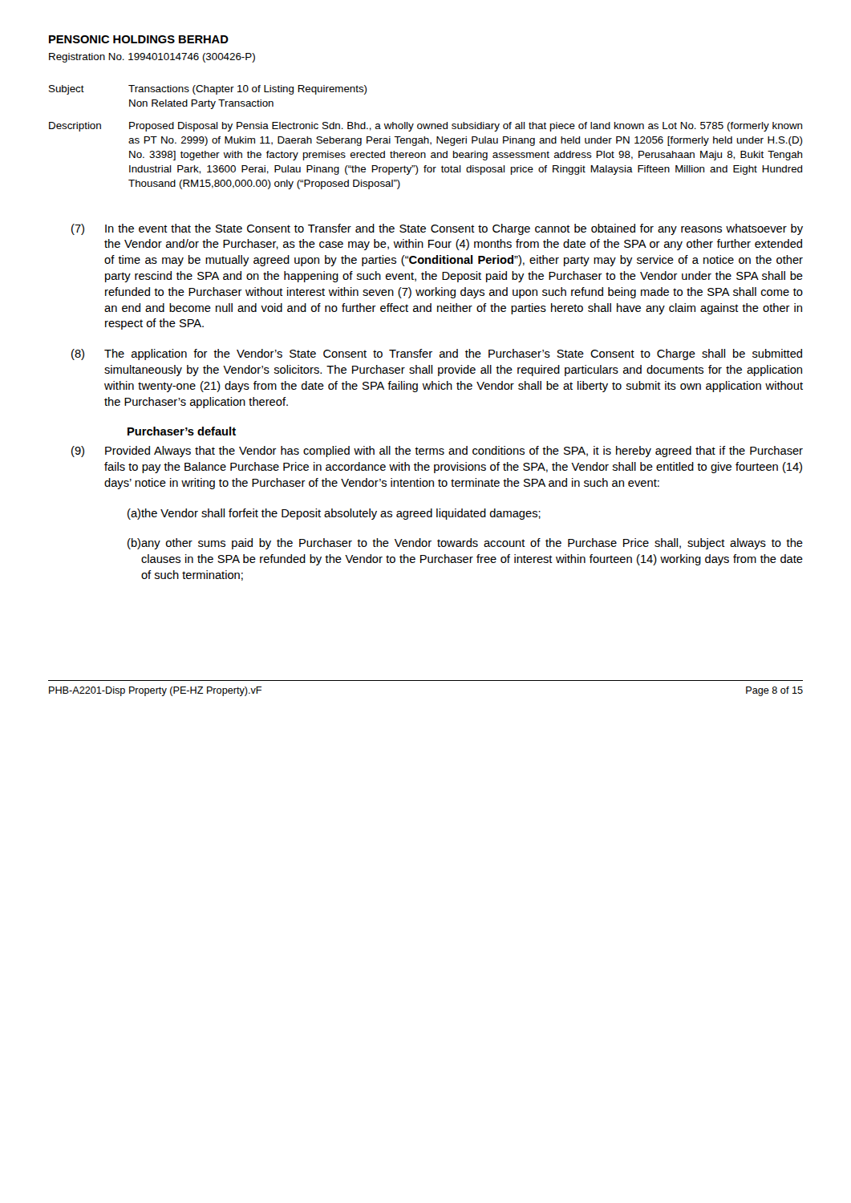PENSONIC HOLDINGS BERHAD
Registration No. 199401014746 (300426-P)
| Subject | Transactions (Chapter 10 of Listing Requirements) Non Related Party Transaction |
| Description | Proposed Disposal by Pensia Electronic Sdn. Bhd., a wholly owned subsidiary of all that piece of land known as Lot No. 5785 (formerly known as PT No. 2999) of Mukim 11, Daerah Seberang Perai Tengah, Negeri Pulau Pinang and held under PN 12056 [formerly held under H.S.(D) No. 3398] together with the factory premises erected thereon and bearing assessment address Plot 98, Perusahaan Maju 8, Bukit Tengah Industrial Park, 13600 Perai, Pulau Pinang (“the Property”) for total disposal price of Ringgit Malaysia Fifteen Million and Eight Hundred Thousand (RM15,800,000.00) only (“Proposed Disposal”) |
(7)
In the event that the State Consent to Transfer and the State Consent to Charge cannot be obtained for any reasons whatsoever by the Vendor and/or the Purchaser, as the case may be, within Four (4) months from the date of the SPA or any other further extended of time as may be mutually agreed upon by the parties (“Conditional Period”), either party may by service of a notice on the other party rescind the SPA and on the happening of such event, the Deposit paid by the Purchaser to the Vendor under the SPA shall be refunded to the Purchaser without interest within seven (7) working days and upon such refund being made to the SPA shall come to an end and become null and void and of no further effect and neither of the parties hereto shall have any claim against the other in respect of the SPA.
(8)
The application for the Vendor’s State Consent to Transfer and the Purchaser’s State Consent to Charge shall be submitted simultaneously by the Vendor’s solicitors. The Purchaser shall provide all the required particulars and documents for the application within twenty-one (21) days from the date of the SPA failing which the Vendor shall be at liberty to submit its own application without the Purchaser’s application thereof.
Purchaser’s default
(9)
Provided Always that the Vendor has complied with all the terms and conditions of the SPA, it is hereby agreed that if the Purchaser fails to pay the Balance Purchase Price in accordance with the provisions of the SPA, the Vendor shall be entitled to give fourteen (14) days’ notice in writing to the Purchaser of the Vendor’s intention to terminate the SPA and in such an event:
(a)
the Vendor shall forfeit the Deposit absolutely as agreed liquidated damages;
(b)
any other sums paid by the Purchaser to the Vendor towards account of the Purchase Price shall, subject always to the clauses in the SPA be refunded by the Vendor to the Purchaser free of interest within fourteen (14) working days from the date of such termination;
PHB-A2201-Disp Property (PE-HZ Property).vF Page 8 of 15